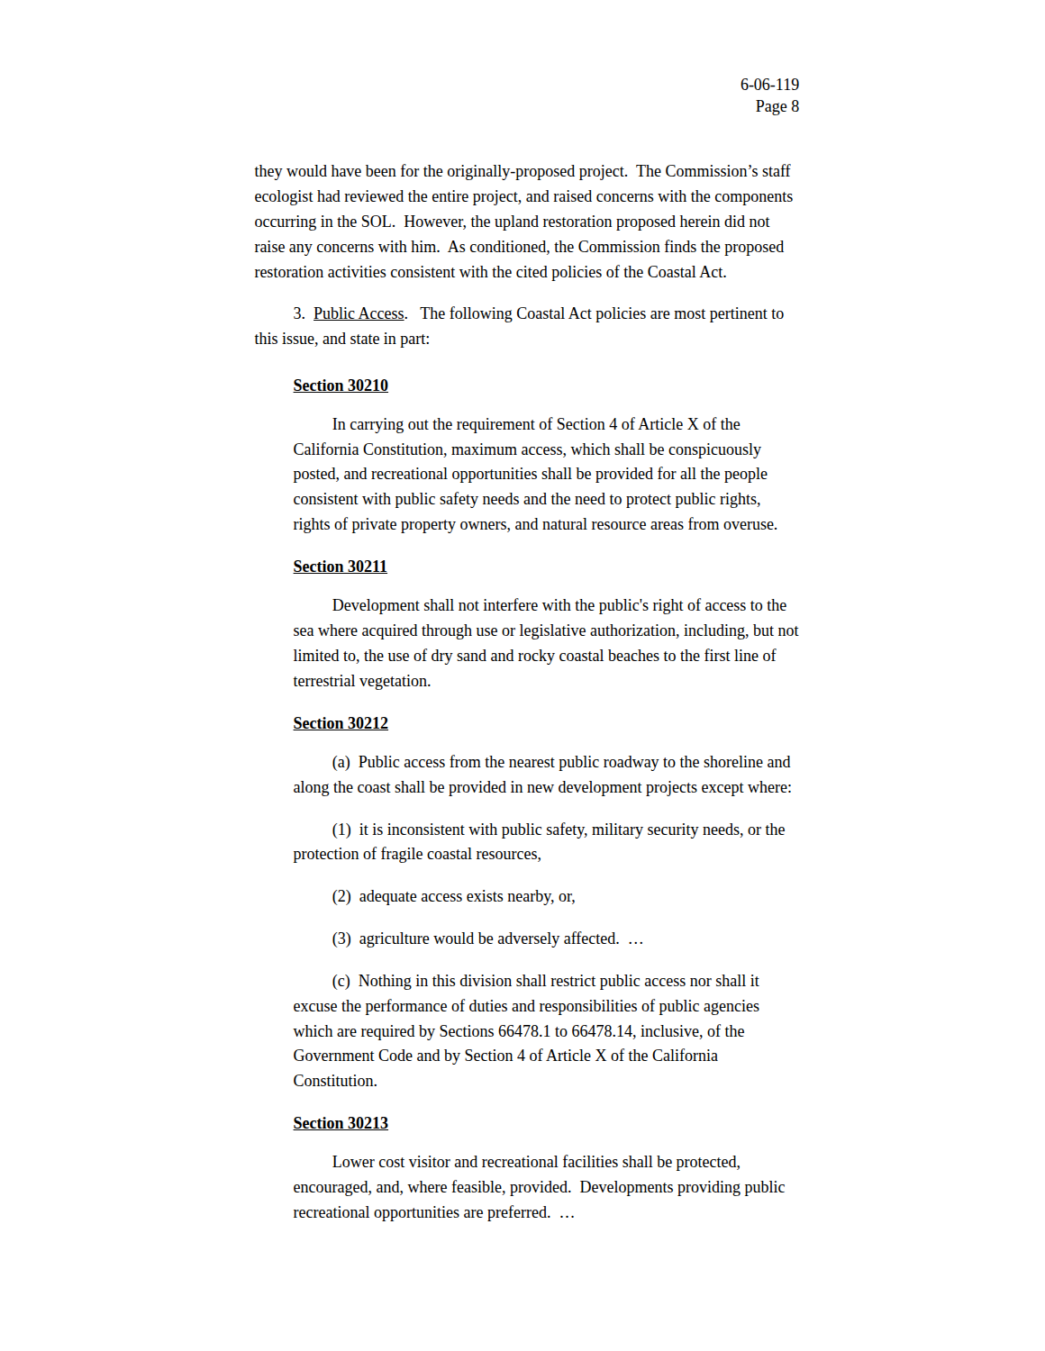6-06-119
Page 8
they would have been for the originally-proposed project. The Commission’s staff ecologist had reviewed the entire project, and raised concerns with the components occurring in the SOL. However, the upland restoration proposed herein did not raise any concerns with him. As conditioned, the Commission finds the proposed restoration activities consistent with the cited policies of the Coastal Act.
3. Public Access. The following Coastal Act policies are most pertinent to this issue, and state in part:
Section 30210
In carrying out the requirement of Section 4 of Article X of the California Constitution, maximum access, which shall be conspicuously posted, and recreational opportunities shall be provided for all the people consistent with public safety needs and the need to protect public rights, rights of private property owners, and natural resource areas from overuse.
Section 30211
Development shall not interfere with the public's right of access to the sea where acquired through use or legislative authorization, including, but not limited to, the use of dry sand and rocky coastal beaches to the first line of terrestrial vegetation.
Section 30212
(a) Public access from the nearest public roadway to the shoreline and along the coast shall be provided in new development projects except where:
(1) it is inconsistent with public safety, military security needs, or the protection of fragile coastal resources,
(2) adequate access exists nearby, or,
(3) agriculture would be adversely affected. …
(c) Nothing in this division shall restrict public access nor shall it excuse the performance of duties and responsibilities of public agencies which are required by Sections 66478.1 to 66478.14, inclusive, of the Government Code and by Section 4 of Article X of the California Constitution.
Section 30213
Lower cost visitor and recreational facilities shall be protected, encouraged, and, where feasible, provided. Developments providing public recreational opportunities are preferred. …